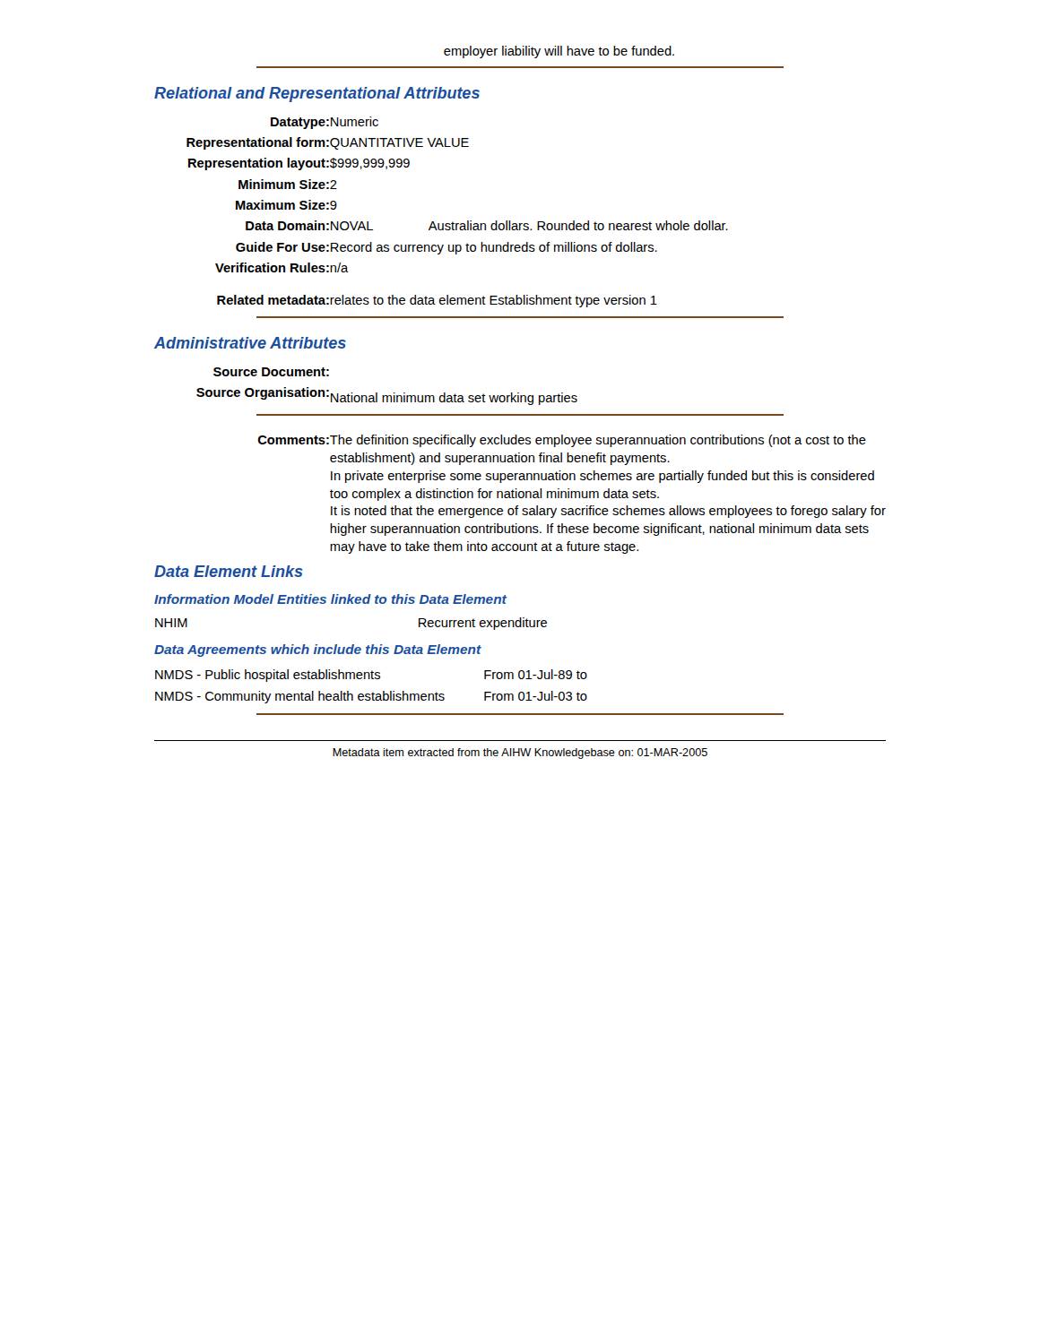employer liability will have to be funded.
Relational and Representational Attributes
| Datatype: | Numeric |
| Representational form: | QUANTITATIVE VALUE |
| Representation layout: | $999,999,999 |
| Minimum Size: | 2 |
| Maximum Size: | 9 |
| Data Domain: | NOVAL Australian dollars. Rounded to nearest whole dollar. |
| Guide For Use: | Record as currency up to hundreds of millions of dollars. |
| Verification Rules: | n/a |
| Related metadata: | relates to the data element Establishment type version 1 |
Administrative Attributes
| Source Document: | |
| Source Organisation: | National minimum data set working parties |
| Comments: | The definition specifically excludes employee superannuation contributions (not a cost to the establishment) and superannuation final benefit payments. In private enterprise some superannuation schemes are partially funded but this is considered too complex a distinction for national minimum data sets. It is noted that the emergence of salary sacrifice schemes allows employees to forego salary for higher superannuation contributions. If these become significant, national minimum data sets may have to take them into account at a future stage. |
Data Element Links
Information Model Entities linked to this Data Element
| NHIM | Recurrent expenditure |
Data Agreements which include this Data Element
| NMDS - Public hospital establishments | From 01-Jul-89 to |
| NMDS - Community mental health establishments | From 01-Jul-03 to |
Metadata item extracted from the AIHW Knowledgebase on: 01-MAR-2005